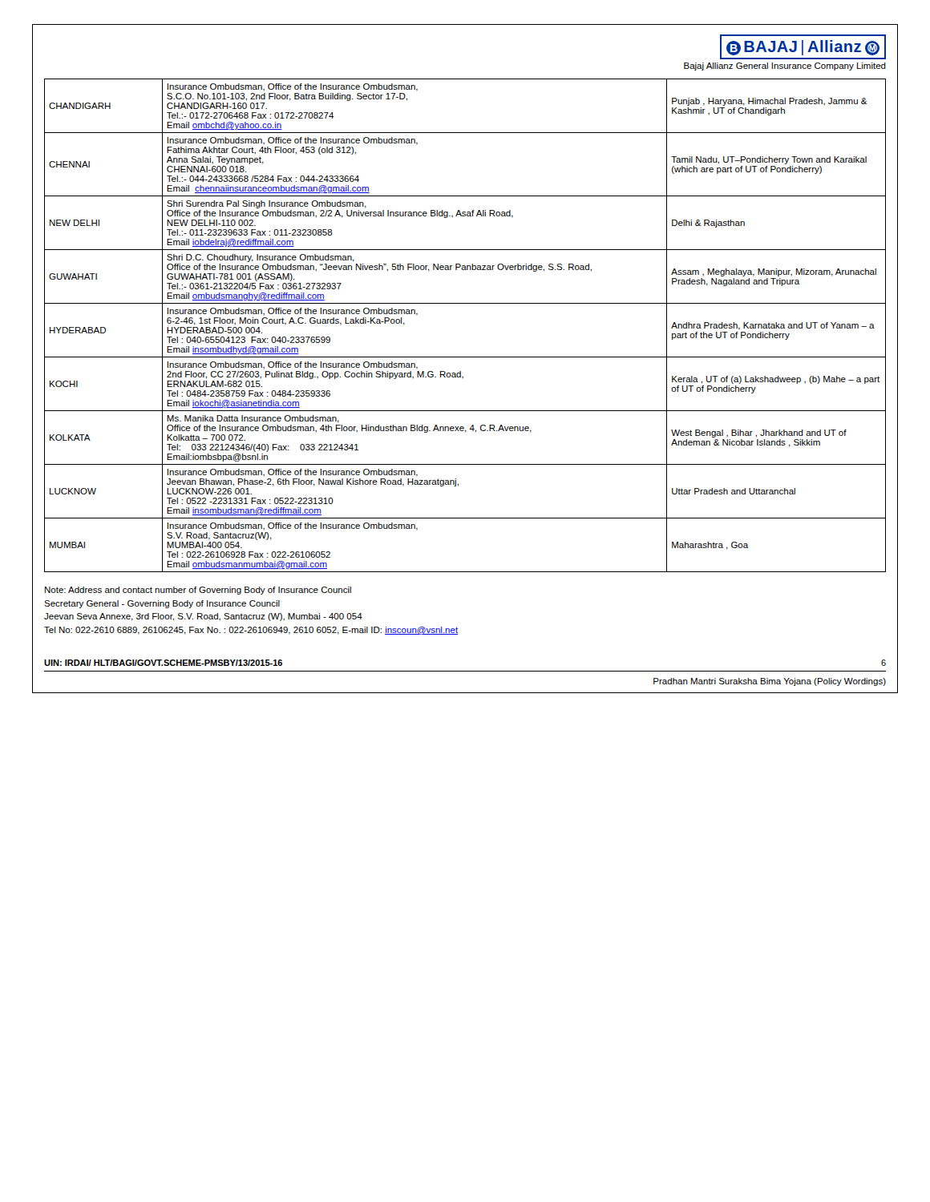BBAJAJ|AllianzⓂ
Bajaj Allianz General Insurance Company Limited
| CHANDIGARH | Insurance Ombudsman, Office of the Insurance Ombudsman, S.C.O. No.101-103, 2nd Floor, Batra Building. Sector 17-D, CHANDIGARH-160 017. Tel.:- 0172-2706468 Fax : 0172-2708274 Email ombchd@yahoo.co.in | Punjab , Haryana, Himachal Pradesh, Jammu & Kashmir , UT of Chandigarh |
| CHENNAI | Insurance Ombudsman, Office of the Insurance Ombudsman, Fathima Akhtar Court, 4th Floor, 453 (old 312), Anna Salai, Teynampet, CHENNAI-600 018. Tel.:- 044-24333668 /5284 Fax : 044-24333664 Email chennaiinsuranceombudsman@gmail.com | Tamil Nadu, UT–Pondicherry Town and Karaikal (which are part of UT of Pondicherry) |
| NEW DELHI | Shri Surendra Pal Singh Insurance Ombudsman, Office of the Insurance Ombudsman, 2/2 A, Universal Insurance Bldg., Asaf Ali Road, NEW DELHI-110 002. Tel.:- 011-23239633 Fax : 011-23230858 Email iobdelraj@rediffmail.com | Delhi & Rajasthan |
| GUWAHATI | Shri D.C. Choudhury, Insurance Ombudsman, Office of the Insurance Ombudsman, “Jeevan Nivesh”, 5th Floor, Near Panbazar Overbridge, S.S. Road, GUWAHATI-781 001 (ASSAM). Tel.:- 0361-2132204/5 Fax : 0361-2732937 Email ombudsmanghy@rediffmail.com | Assam , Meghalaya, Manipur, Mizoram, Arunachal Pradesh, Nagaland and Tripura |
| HYDERABAD | Insurance Ombudsman, Office of the Insurance Ombudsman, 6-2-46, 1st Floor, Moin Court, A.C. Guards, Lakdi-Ka-Pool, HYDERABAD-500 004. Tel : 040-65504123 Fax: 040-23376599 Email insombudhyd@gmail.com | Andhra Pradesh, Karnataka and UT of Yanam – a part of the UT of Pondicherry |
| KOCHI | Insurance Ombudsman, Office of the Insurance Ombudsman, 2nd Floor, CC 27/2603, Pulinat Bldg., Opp. Cochin Shipyard, M.G. Road, ERNAKULAM-682 015. Tel : 0484-2358759 Fax : 0484-2359336 Email iokochi@asianetindia.com | Kerala , UT of (a) Lakshadweep , (b) Mahe – a part of UT of Pondicherry |
| KOLKATA | Ms. Manika Datta Insurance Ombudsman, Office of the Insurance Ombudsman, 4th Floor, Hindusthan Bldg. Annexe, 4, C.R.Avenue, Kolkatta – 700 072. Tel: 033 22124346/(40) Fax: 033 22124341 Email:iombsbpa@bsnl.in | West Bengal , Bihar , Jharkhand and UT of Andeman & Nicobar Islands , Sikkim |
| LUCKNOW | Insurance Ombudsman, Office of the Insurance Ombudsman, Jeevan Bhawan, Phase-2, 6th Floor, Nawal Kishore Road, Hazaratganj, LUCKNOW-226 001. Tel : 0522 -2231331 Fax : 0522-2231310 Email insombudsman@rediffmail.com | Uttar Pradesh and Uttaranchal |
| MUMBAI | Insurance Ombudsman, Office of the Insurance Ombudsman, S.V. Road, Santacruz(W), MUMBAI-400 054. Tel : 022-26106928 Fax : 022-26106052 Email ombudsmanmumbai@gmail.com | Maharashtra , Goa |
Note: Address and contact number of Governing Body of Insurance Council
Secretary General - Governing Body of Insurance Council
Jeevan Seva Annexe, 3rd Floor, S.V. Road, Santacruz (W), Mumbai - 400 054
Tel No: 022-2610 6889, 26106245, Fax No. : 022-26106949, 2610 6052, E-mail ID: inscoun@vsnl.net
UIN: IRDAI/ HLT/BAGI/GOVT.SCHEME-PMSBY/13/2015-16 6
Pradhan Mantri Suraksha Bima Yojana (Policy Wordings)